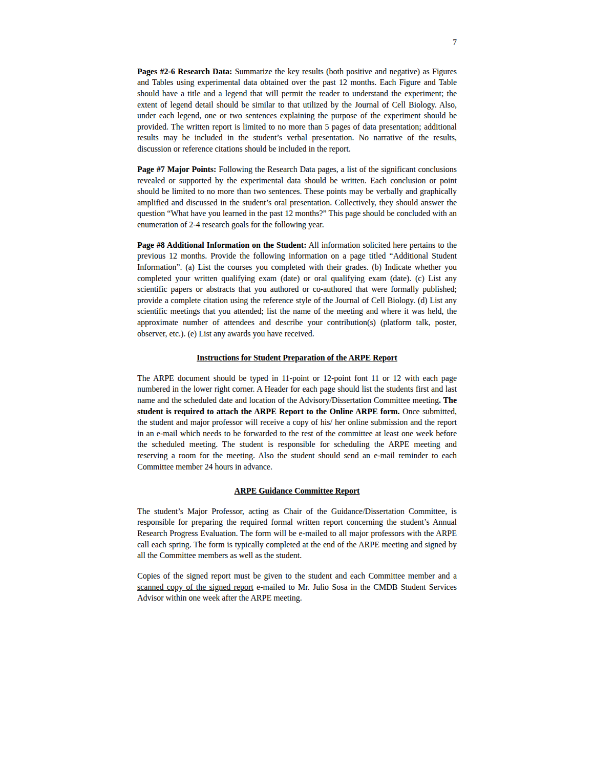7
Pages #2-6 Research Data: Summarize the key results (both positive and negative) as Figures and Tables using experimental data obtained over the past 12 months. Each Figure and Table should have a title and a legend that will permit the reader to understand the experiment; the extent of legend detail should be similar to that utilized by the Journal of Cell Biology. Also, under each legend, one or two sentences explaining the purpose of the experiment should be provided. The written report is limited to no more than 5 pages of data presentation; additional results may be included in the student’s verbal presentation. No narrative of the results, discussion or reference citations should be included in the report.
Page #7 Major Points: Following the Research Data pages, a list of the significant conclusions revealed or supported by the experimental data should be written. Each conclusion or point should be limited to no more than two sentences. These points may be verbally and graphically amplified and discussed in the student’s oral presentation. Collectively, they should answer the question “What have you learned in the past 12 months?” This page should be concluded with an enumeration of 2-4 research goals for the following year.
Page #8 Additional Information on the Student: All information solicited here pertains to the previous 12 months. Provide the following information on a page titled “Additional Student Information”. (a) List the courses you completed with their grades. (b) Indicate whether you completed your written qualifying exam (date) or oral qualifying exam (date). (c) List any scientific papers or abstracts that you authored or co-authored that were formally published; provide a complete citation using the reference style of the Journal of Cell Biology. (d) List any scientific meetings that you attended; list the name of the meeting and where it was held, the approximate number of attendees and describe your contribution(s) (platform talk, poster, observer, etc.). (e) List any awards you have received.
Instructions for Student Preparation of the ARPE Report
The ARPE document should be typed in 11-point or 12-point font 11 or 12 with each page numbered in the lower right corner. A Header for each page should list the students first and last name and the scheduled date and location of the Advisory/Dissertation Committee meeting. The student is required to attach the ARPE Report to the Online ARPE form. Once submitted, the student and major professor will receive a copy of his/ her online submission and the report in an e-mail which needs to be forwarded to the rest of the committee at least one week before the scheduled meeting. The student is responsible for scheduling the ARPE meeting and reserving a room for the meeting. Also the student should send an e-mail reminder to each Committee member 24 hours in advance.
ARPE Guidance Committee Report
The student’s Major Professor, acting as Chair of the Guidance/Dissertation Committee, is responsible for preparing the required formal written report concerning the student’s Annual Research Progress Evaluation. The form will be e-mailed to all major professors with the ARPE call each spring. The form is typically completed at the end of the ARPE meeting and signed by all the Committee members as well as the student.
Copies of the signed report must be given to the student and each Committee member and a scanned copy of the signed report e-mailed to Mr. Julio Sosa in the CMDB Student Services Advisor within one week after the ARPE meeting.